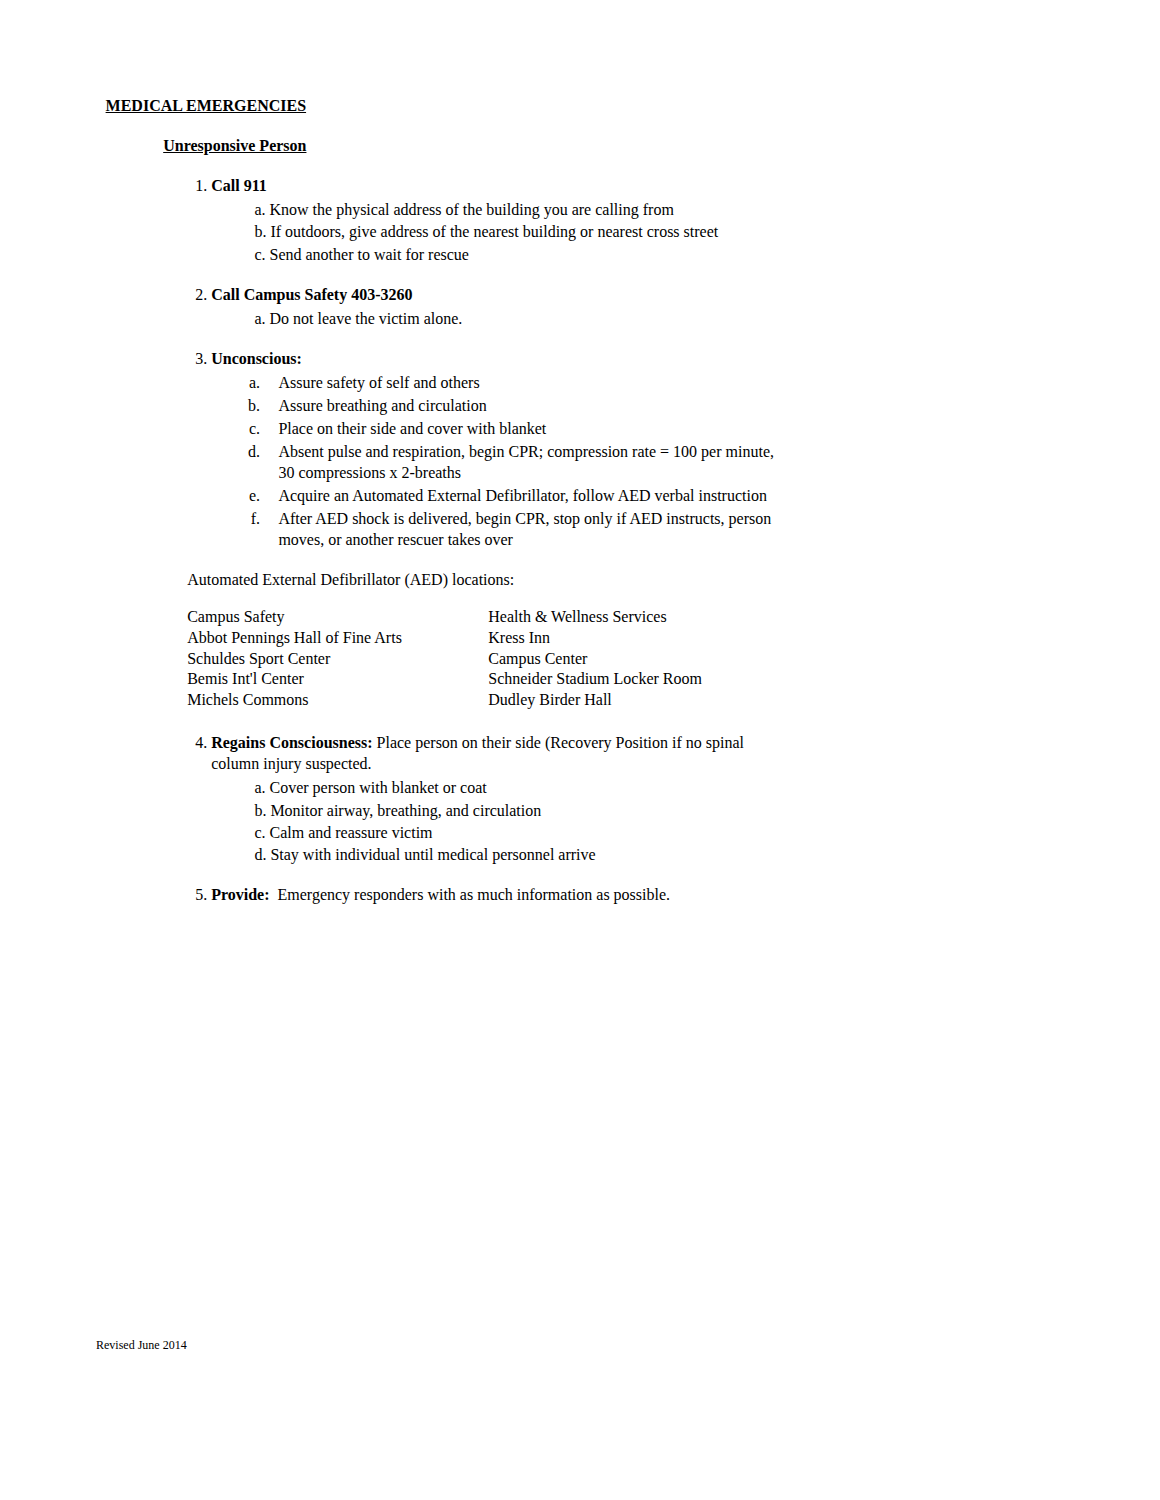MEDICAL EMERGENCIES
Unresponsive Person
Call 911
a. Know the physical address of the building you are calling from
b. If outdoors, give address of the nearest building or nearest cross street
c. Send another to wait for rescue
Call Campus Safety 403-3260
a. Do not leave the victim alone.
Unconscious:
Assure safety of self and others
Assure breathing and circulation
Place on their side and cover with blanket
Absent pulse and respiration, begin CPR; compression rate = 100 per minute, 30 compressions x 2-breaths
Acquire an Automated External Defibrillator, follow AED verbal instruction
After AED shock is delivered, begin CPR, stop only if AED instructs, person moves, or another rescuer takes over
Automated External Defibrillator (AED) locations:
| Campus Safety | Health & Wellness Services |
| Abbot Pennings Hall of Fine Arts | Kress Inn |
| Schuldes Sport Center | Campus Center |
| Bemis Int'l Center | Schneider Stadium Locker Room |
| Michels Commons | Dudley Birder Hall |
Regains Consciousness: Place person on their side (Recovery Position if no spinal column injury suspected.
a. Cover person with blanket or coat
b. Monitor airway, breathing, and circulation
c. Calm and reassure victim
d. Stay with individual until medical personnel arrive
Provide: Emergency responders with as much information as possible.
Revised June 2014